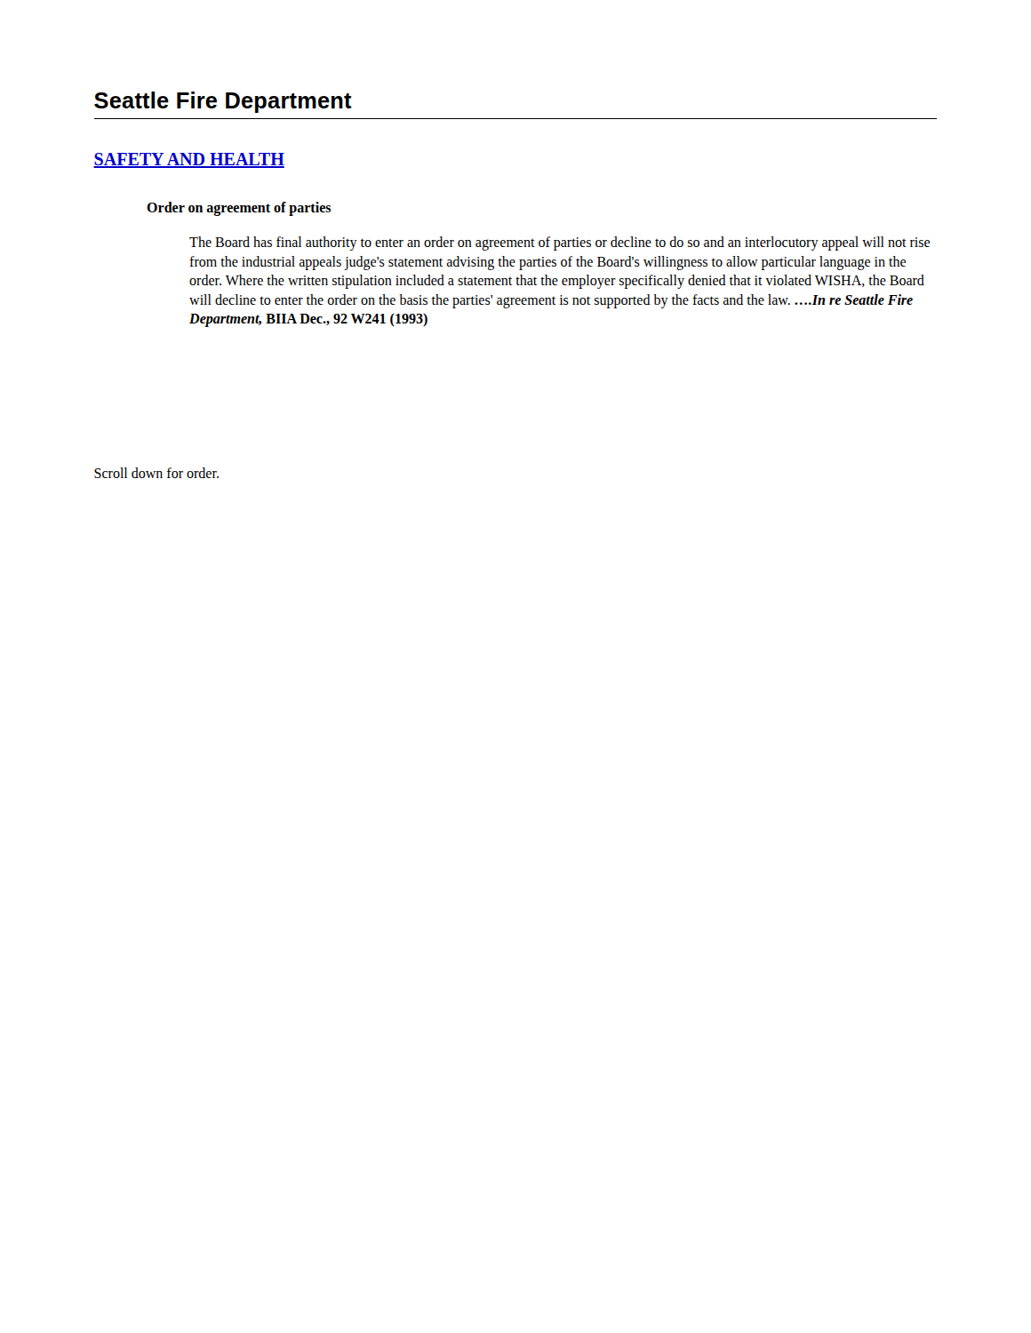Seattle Fire Department
SAFETY AND HEALTH
Order on agreement of parties
The Board has final authority to enter an order on agreement of parties or decline to do so and an interlocutory appeal will not rise from the industrial appeals judge's statement advising the parties of the Board's willingness to allow particular language in the order. Where the written stipulation included a statement that the employer specifically denied that it violated WISHA, the Board will decline to enter the order on the basis the parties' agreement is not supported by the facts and the law. ….In re Seattle Fire Department, BIIA Dec., 92 W241 (1993)
Scroll down for order.